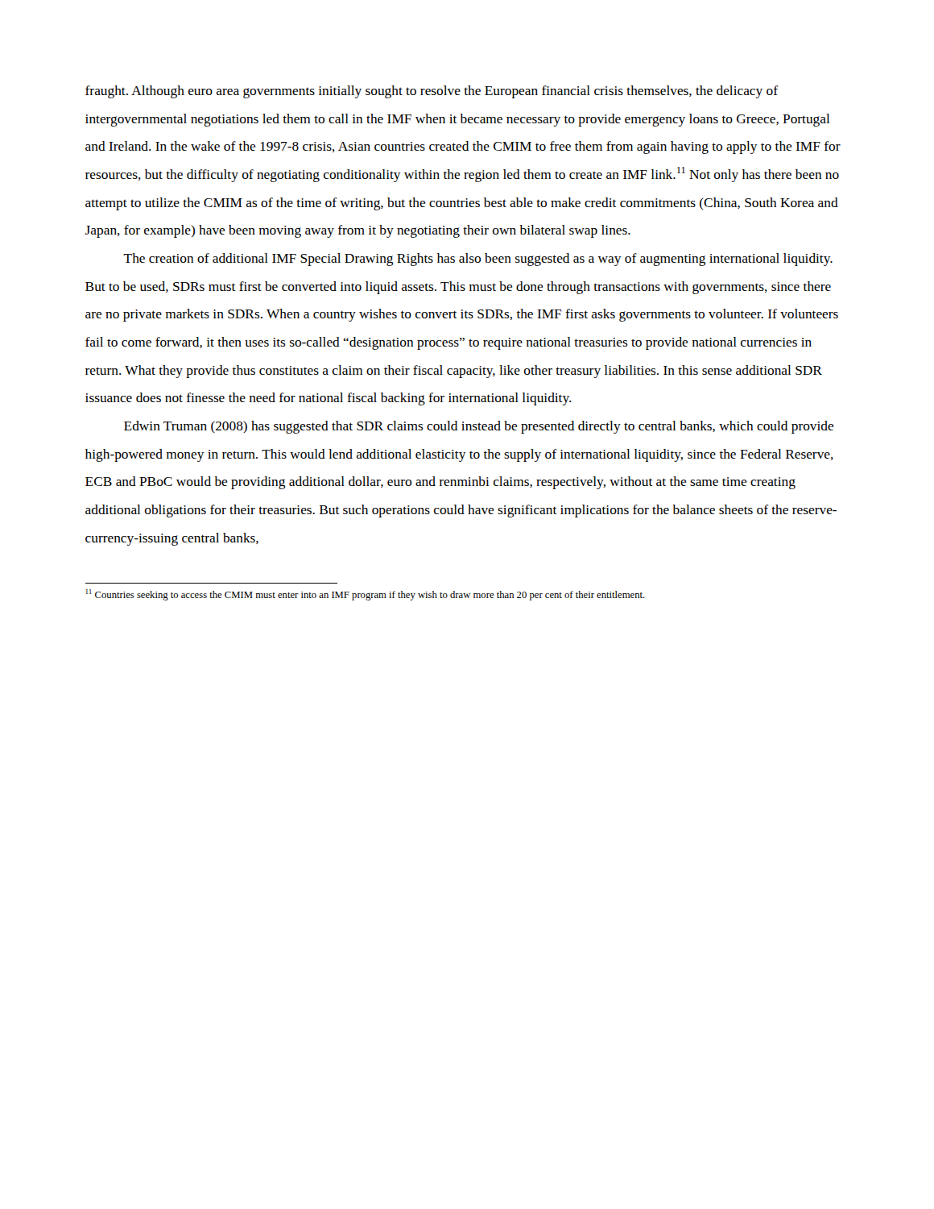fraught. Although euro area governments initially sought to resolve the European financial crisis themselves, the delicacy of intergovernmental negotiations led them to call in the IMF when it became necessary to provide emergency loans to Greece, Portugal and Ireland. In the wake of the 1997-8 crisis, Asian countries created the CMIM to free them from again having to apply to the IMF for resources, but the difficulty of negotiating conditionality within the region led them to create an IMF link.11 Not only has there been no attempt to utilize the CMIM as of the time of writing, but the countries best able to make credit commitments (China, South Korea and Japan, for example) have been moving away from it by negotiating their own bilateral swap lines.
The creation of additional IMF Special Drawing Rights has also been suggested as a way of augmenting international liquidity. But to be used, SDRs must first be converted into liquid assets. This must be done through transactions with governments, since there are no private markets in SDRs. When a country wishes to convert its SDRs, the IMF first asks governments to volunteer. If volunteers fail to come forward, it then uses its so-called “designation process” to require national treasuries to provide national currencies in return. What they provide thus constitutes a claim on their fiscal capacity, like other treasury liabilities. In this sense additional SDR issuance does not finesse the need for national fiscal backing for international liquidity.
Edwin Truman (2008) has suggested that SDR claims could instead be presented directly to central banks, which could provide high-powered money in return. This would lend additional elasticity to the supply of international liquidity, since the Federal Reserve, ECB and PBoC would be providing additional dollar, euro and renminbi claims, respectively, without at the same time creating additional obligations for their treasuries. But such operations could have significant implications for the balance sheets of the reserve-currency-issuing central banks,
11 Countries seeking to access the CMIM must enter into an IMF program if they wish to draw more than 20 per cent of their entitlement.